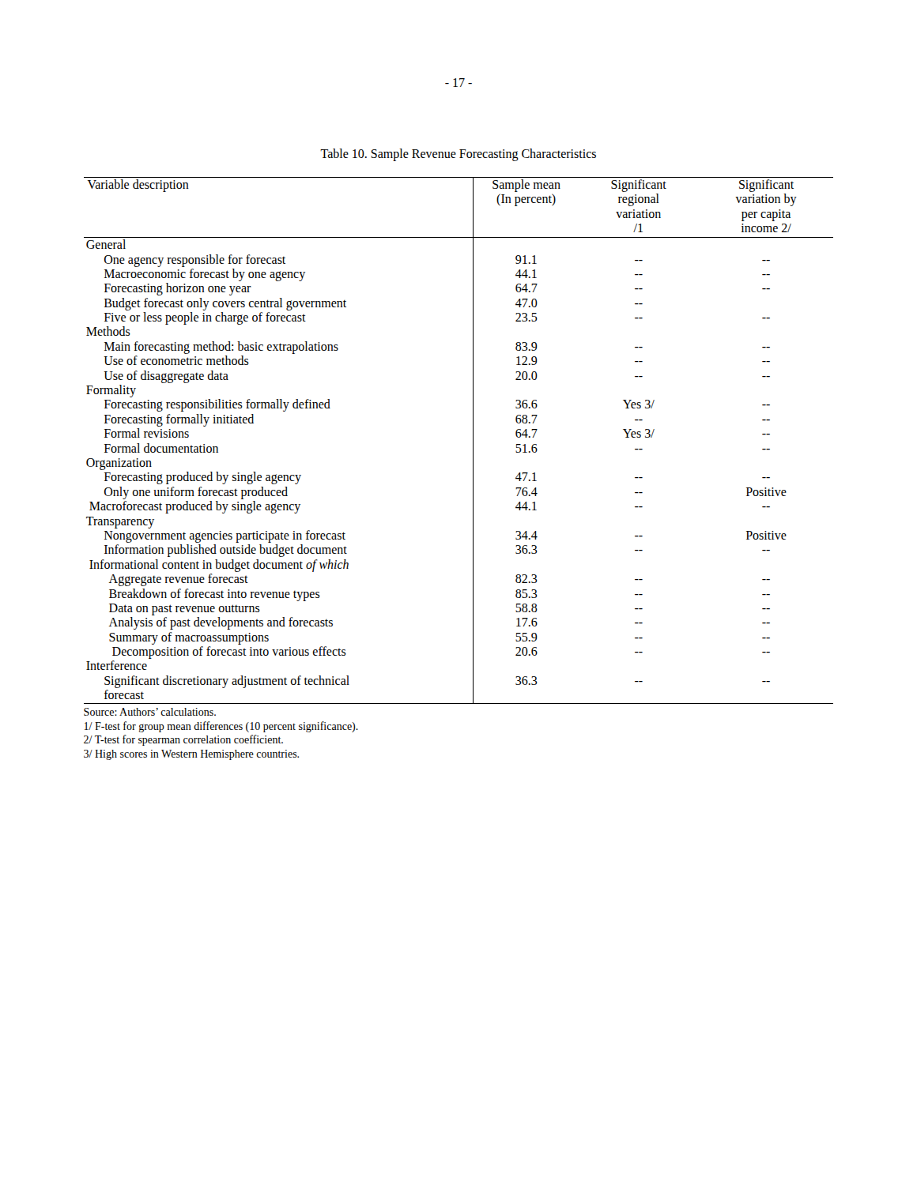- 17 -
Table 10. Sample Revenue Forecasting Characteristics
| Variable description | Sample mean (In percent) | Significant regional variation /1 | Significant variation by per capita income 2/ |
| --- | --- | --- | --- |
| General | | | |
| One agency responsible for forecast | 91.1 | -- | -- |
| Macroeconomic forecast by one agency | 44.1 | -- | -- |
| Forecasting horizon one year | 64.7 | -- | -- |
| Budget forecast only covers central government | 47.0 | -- | |
| Five or less people in charge of forecast | 23.5 | -- | -- |
| Methods | | | |
| Main forecasting method: basic extrapolations | 83.9 | -- | -- |
| Use of econometric methods | 12.9 | -- | -- |
| Use of disaggregate data | 20.0 | -- | -- |
| Formality | | | |
| Forecasting responsibilities formally defined | 36.6 | Yes 3/ | -- |
| Forecasting formally initiated | 68.7 | -- | -- |
| Formal revisions | 64.7 | Yes 3/ | -- |
| Formal documentation | 51.6 | -- | -- |
| Organization | | | |
| Forecasting produced by single agency | 47.1 | -- | -- |
| Only one uniform forecast produced | 76.4 | -- | Positive |
| Macroforecast produced by single agency | 44.1 | -- | -- |
| Transparency | | | |
| Nongovernment agencies participate in forecast | 34.4 | -- | Positive |
| Information published outside budget document | 36.3 | -- | -- |
| Informational content in budget document of which | | | |
| Aggregate revenue forecast | 82.3 | -- | -- |
| Breakdown of forecast into revenue types | 85.3 | -- | -- |
| Data on past revenue outturns | 58.8 | -- | -- |
| Analysis of past developments and forecasts | 17.6 | -- | -- |
| Summary of macroassumptions | 55.9 | -- | -- |
| Decomposition of forecast into various effects | 20.6 | -- | -- |
| Interference | | | |
| Significant discretionary adjustment of technical | 36.3 | -- | -- |
| forecast | | | |
Source: Authors’ calculations.
1/ F-test for group mean differences (10 percent significance).
2/ T-test for spearman correlation coefficient.
3/ High scores in Western Hemisphere countries.